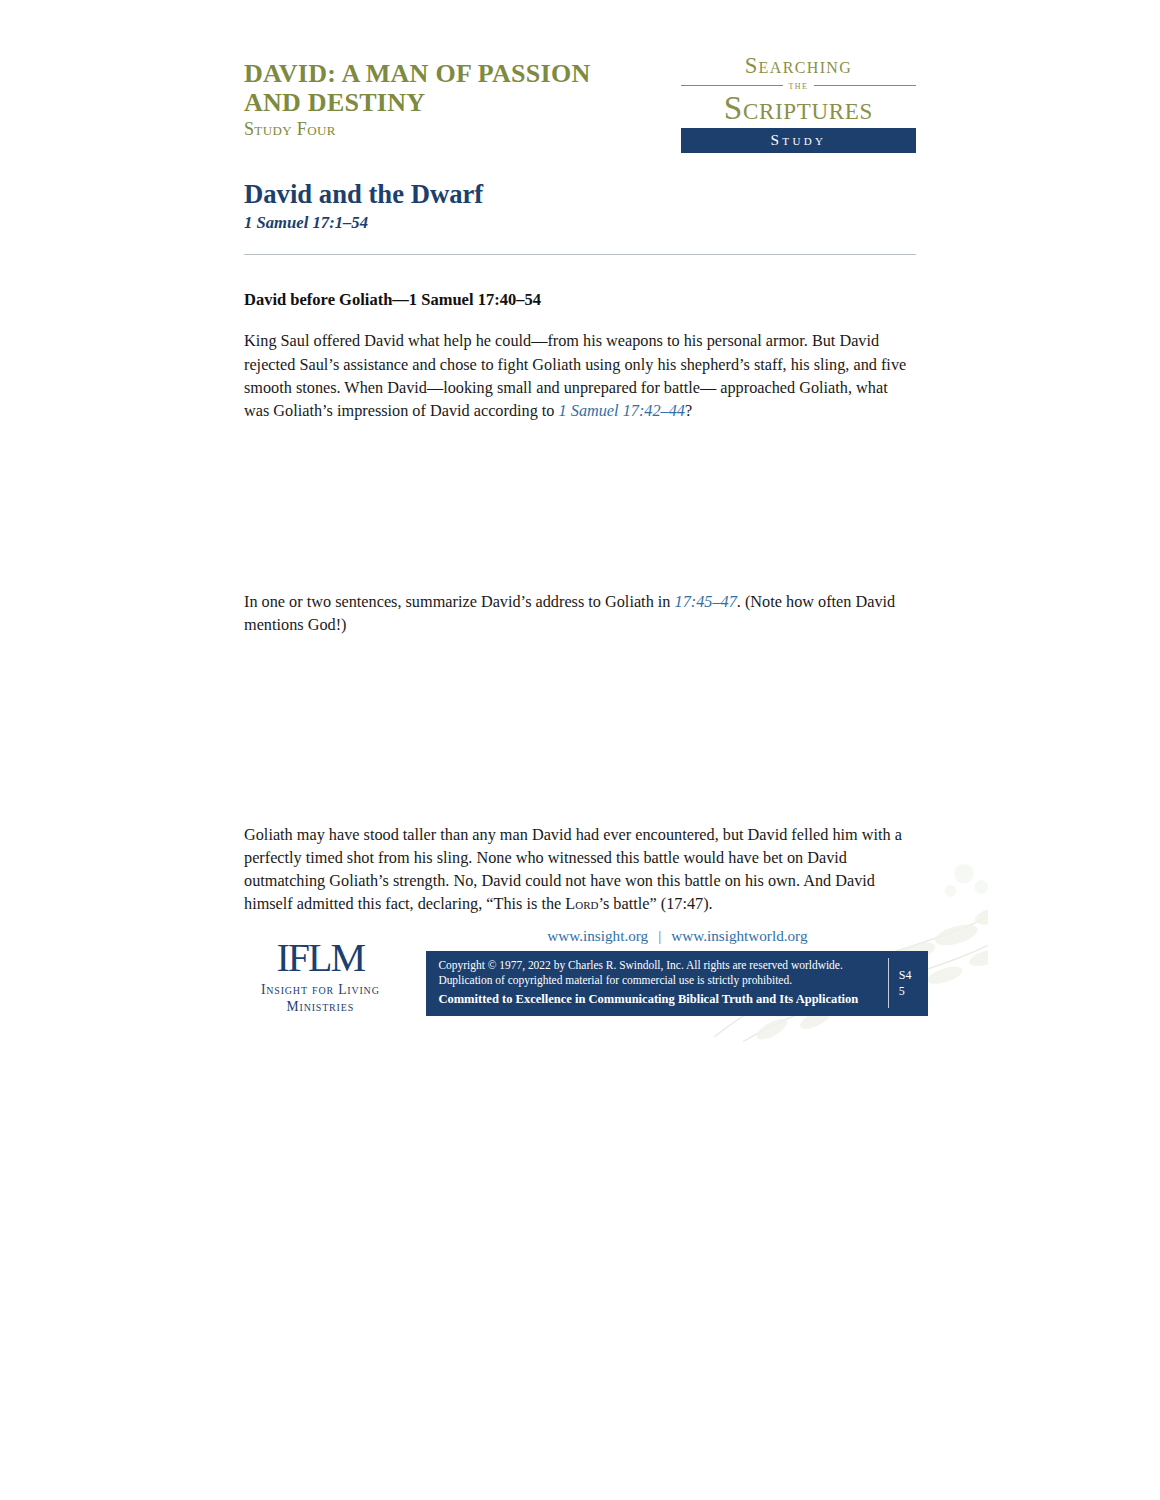David: A Man of Passion and Destiny
Study Four
Searching
the
Scriptures Study
David and the Dwarf
1 Samuel 17:1–54
David before Goliath—1 Samuel 17:40–54
King Saul offered David what help he could—from his weapons to his personal armor. But David rejected Saul’s assistance and chose to fight Goliath using only his shepherd’s staff, his sling, and five smooth stones. When David—looking small and unprepared for battle— approached Goliath, what was Goliath’s impression of David according to 1 Samuel 17:42–44?
In one or two sentences, summarize David’s address to Goliath in 17:45–47. (Note how often David mentions God!)
Goliath may have stood taller than any man David had ever encountered, but David felled him with a perfectly timed shot from his sling. None who witnessed this battle would have bet on David outmatching Goliath’s strength. No, David could not have won this battle on his own. And David himself admitted this fact, declaring, “This is the Lord’s battle” (17:47).
IFLM
Insight for Living
Ministries
www.insight.org|www.insightworld.org
Copyright © 1977, 2022 by Charles R. Swindoll, Inc. All rights are reserved worldwide.
Duplication of copyrighted material for commercial use is strictly prohibited.
Committed to Excellence in Communicating Biblical Truth and Its Application
S4 5